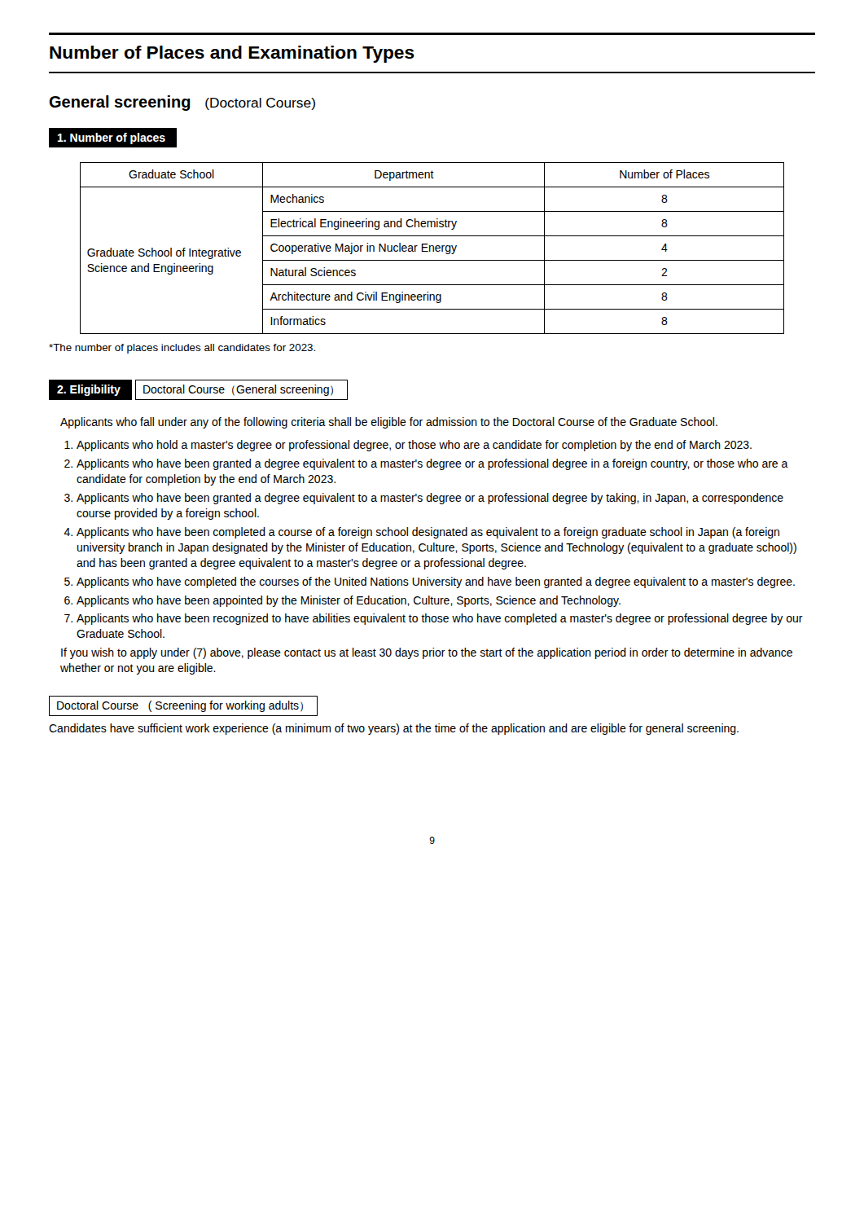Number of Places and Examination Types
General screening (Doctoral Course)
1. Number of places
| Graduate School | Department | Number of Places |
| --- | --- | --- |
| Graduate School of Integrative Science and Engineering | Mechanics | 8 |
| Electrical Engineering and Chemistry | 8 |
| Cooperative Major in Nuclear Energy | 4 |
| Natural Sciences | 2 |
| Architecture and Civil Engineering | 8 |
| Informatics | 8 |
*The number of places includes all candidates for 2023.
2. Eligibility
Doctoral Course（General screening）
Applicants who fall under any of the following criteria shall be eligible for admission to the Doctoral Course of the Graduate School.
Applicants who hold a master's degree or professional degree, or those who are a candidate for completion by the end of March 2023.
Applicants who have been granted a degree equivalent to a master's degree or a professional degree in a foreign country, or those who are a candidate for completion by the end of March 2023.
Applicants who have been granted a degree equivalent to a master's degree or a professional degree by taking, in Japan, a correspondence course provided by a foreign school.
Applicants who have been completed a course of a foreign school designated as equivalent to a foreign graduate school in Japan (a foreign university branch in Japan designated by the Minister of Education, Culture, Sports, Science and Technology (equivalent to a graduate school)) and has been granted a degree equivalent to a master's degree or a professional degree.
Applicants who have completed the courses of the United Nations University and have been granted a degree equivalent to a master's degree.
Applicants who have been appointed by the Minister of Education, Culture, Sports, Science and Technology.
Applicants who have been recognized to have abilities equivalent to those who have completed a master's degree or professional degree by our Graduate School.
If you wish to apply under (7) above, please contact us at least 30 days prior to the start of the application period in order to determine in advance whether or not you are eligible.
Doctoral Course ( Screening for working adults）
Candidates have sufficient work experience (a minimum of two years) at the time of the application and are eligible for general screening.
9